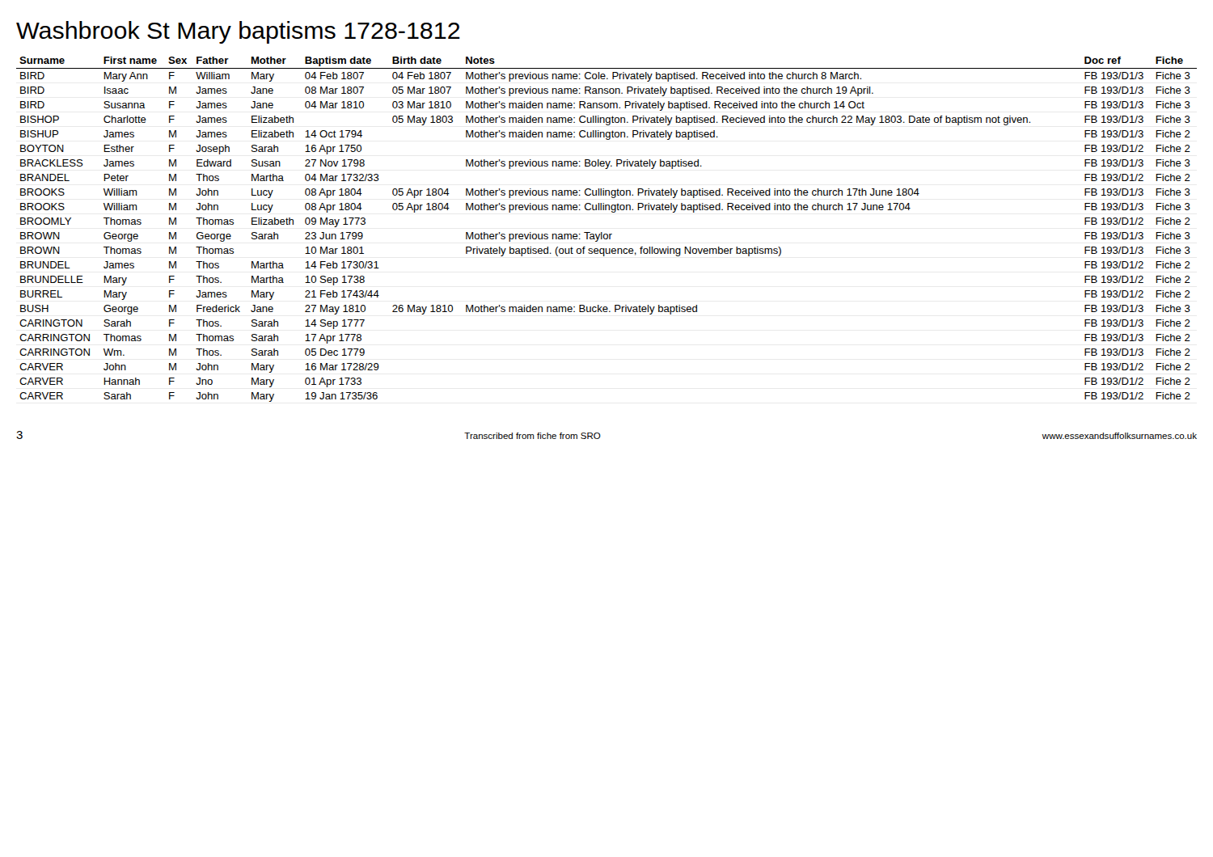Washbrook St Mary baptisms 1728-1812
| Surname | First name | Sex | Father | Mother | Baptism date | Birth date | Notes | Doc ref | Fiche |
| --- | --- | --- | --- | --- | --- | --- | --- | --- | --- |
| BIRD | Mary Ann | F | William | Mary | 04 Feb 1807 | 04 Feb 1807 | Mother's previous name: Cole. Privately baptised. Received into the church 8 March. | FB 193/D1/3 | Fiche 3 |
| BIRD | Isaac | M | James | Jane | 08 Mar 1807 | 05 Mar 1807 | Mother's previous name: Ranson. Privately baptised. Received into the church 19 April. | FB 193/D1/3 | Fiche 3 |
| BIRD | Susanna | F | James | Jane | 04 Mar 1810 | 03 Mar 1810 | Mother's maiden name: Ransom. Privately baptised. Received into the church 14 Oct | FB 193/D1/3 | Fiche 3 |
| BISHOP | Charlotte | F | James | Elizabeth | | 05 May 1803 | Mother's maiden name: Cullington. Privately baptised. Recieved into the church 22 May 1803. Date of baptism not given. | FB 193/D1/3 | Fiche 3 |
| BISHUP | James | M | James | Elizabeth | 14 Oct 1794 | | Mother's maiden name: Cullington. Privately baptised. | FB 193/D1/3 | Fiche 2 |
| BOYTON | Esther | F | Joseph | Sarah | 16 Apr 1750 | | | FB 193/D1/2 | Fiche 2 |
| BRACKLESS | James | M | Edward | Susan | 27 Nov 1798 | | Mother's previous name: Boley. Privately baptised. | FB 193/D1/3 | Fiche 3 |
| BRANDEL | Peter | M | Thos | Martha | 04 Mar 1732/33 | | | FB 193/D1/2 | Fiche 2 |
| BROOKS | William | M | John | Lucy | 08 Apr 1804 | 05 Apr 1804 | Mother's previous name: Cullington. Privately baptised. Received into the church 17th June 1804 | FB 193/D1/3 | Fiche 3 |
| BROOKS | William | M | John | Lucy | 08 Apr 1804 | 05 Apr 1804 | Mother's previous name: Cullington. Privately baptised. Received into the church 17 June 1704 | FB 193/D1/3 | Fiche 3 |
| BROOMLY | Thomas | M | Thomas | Elizabeth | 09 May 1773 | | | FB 193/D1/2 | Fiche 2 |
| BROWN | George | M | George | Sarah | 23 Jun 1799 | | Mother's previous name: Taylor | FB 193/D1/3 | Fiche 3 |
| BROWN | Thomas | M | Thomas | | 10 Mar 1801 | | Privately baptised. (out of sequence, following November baptisms) | FB 193/D1/3 | Fiche 3 |
| BRUNDEL | James | M | Thos | Martha | 14 Feb 1730/31 | | | FB 193/D1/2 | Fiche 2 |
| BRUNDELLE | Mary | F | Thos. | Martha | 10 Sep 1738 | | | FB 193/D1/2 | Fiche 2 |
| BURREL | Mary | F | James | Mary | 21 Feb 1743/44 | | | FB 193/D1/2 | Fiche 2 |
| BUSH | George | M | Frederick | Jane | 27 May 1810 | 26 May 1810 | Mother's maiden name: Bucke. Privately baptised | FB 193/D1/3 | Fiche 3 |
| CARINGTON | Sarah | F | Thos. | Sarah | 14 Sep 1777 | | | FB 193/D1/3 | Fiche 2 |
| CARRINGTON | Thomas | M | Thomas | Sarah | 17 Apr 1778 | | | FB 193/D1/3 | Fiche 2 |
| CARRINGTON | Wm. | M | Thos. | Sarah | 05 Dec 1779 | | | FB 193/D1/3 | Fiche 2 |
| CARVER | John | M | John | Mary | 16 Mar 1728/29 | | | FB 193/D1/2 | Fiche 2 |
| CARVER | Hannah | F | Jno | Mary | 01 Apr 1733 | | | FB 193/D1/2 | Fiche 2 |
| CARVER | Sarah | F | John | Mary | 19 Jan 1735/36 | | | FB 193/D1/2 | Fiche 2 |
3 Transcribed from fiche from SRO www.essexandsuffolksurnames.co.uk